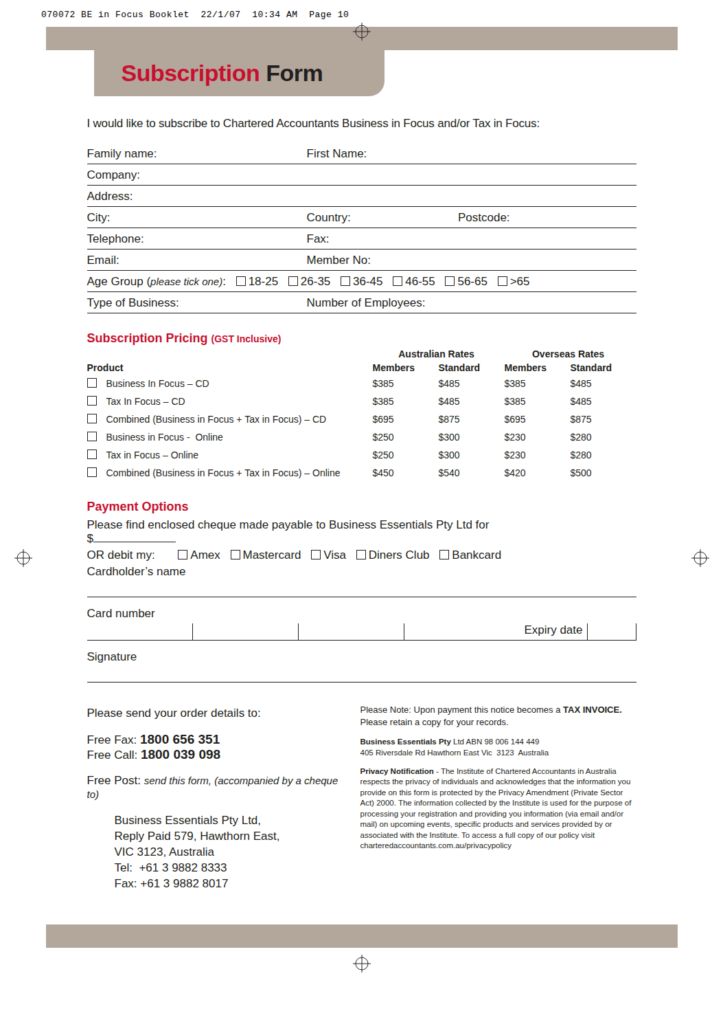070072 BE in Focus Booklet 22/1/07 10:34 AM Page 10
Subscription Form
I would like to subscribe to Chartered Accountants Business in Focus and/or Tax in Focus:
| Family name: | First Name: |
| Company: |
| Address: |
| City: | Country: | Postcode: |
| Telephone: | Fax: |
| Email: | Member No: |
| Age Group ( please tick one) : 18-25 26-35 36-45 46-55 56-65 >65 |
| Type of Business: | Number of Employees: |
Subscription Pricing (GST Inclusive)
| | Australian Rates | Overseas Rates |
| --- | --- | --- |
| Product | Members | Standard | Members | Standard |
| Business In Focus – CD | $385 | $485 | $385 | $485 |
| Tax In Focus – CD | $385 | $485 | $385 | $485 |
| Combined (Business in Focus + Tax in Focus) – CD | $695 | $875 | $695 | $875 |
| Business in Focus - Online | $250 | $300 | $230 | $280 |
| Tax in Focus – Online | $250 | $300 | $230 | $280 |
| Combined (Business in Focus + Tax in Focus) – Online | $450 | $540 | $420 | $500 |
Payment Options
Please find enclosed cheque made payable to Business Essentials Pty Ltd for
$
OR debit my: Amex Mastercard Visa Diners Club Bankcard
Cardholder’s name
Card number
Expiry date
Signature
Please send your order details to:
Free Fax: 1800 656 351
Free Call: 1800 039 098
Free Post: send this form, (accompanied by a cheque to)
Business Essentials Pty Ltd,
Reply Paid 579, Hawthorn East,
VIC 3123, Australia
Tel: +61 3 9882 8333
Fax: +61 3 9882 8017
Please Note: Upon payment this notice becomes a TAX INVOICE. Please retain a copy for your records.
Business Essentials Pty Ltd ABN 98 006 144 449
405 Riversdale Rd Hawthorn East Vic 3123 Australia
Privacy Notification - The Institute of Chartered Accountants in Australia respects the privacy of individuals and acknowledges that the information you provide on this form is protected by the Privacy Amendment (Private Sector Act) 2000. The information collected by the Institute is used for the purpose of processing your registration and providing you information (via email and/or mail) on upcoming events, specific products and services provided by or associated with the Institute. To access a full copy of our policy visit charteredaccountants.com.au/privacypolicy